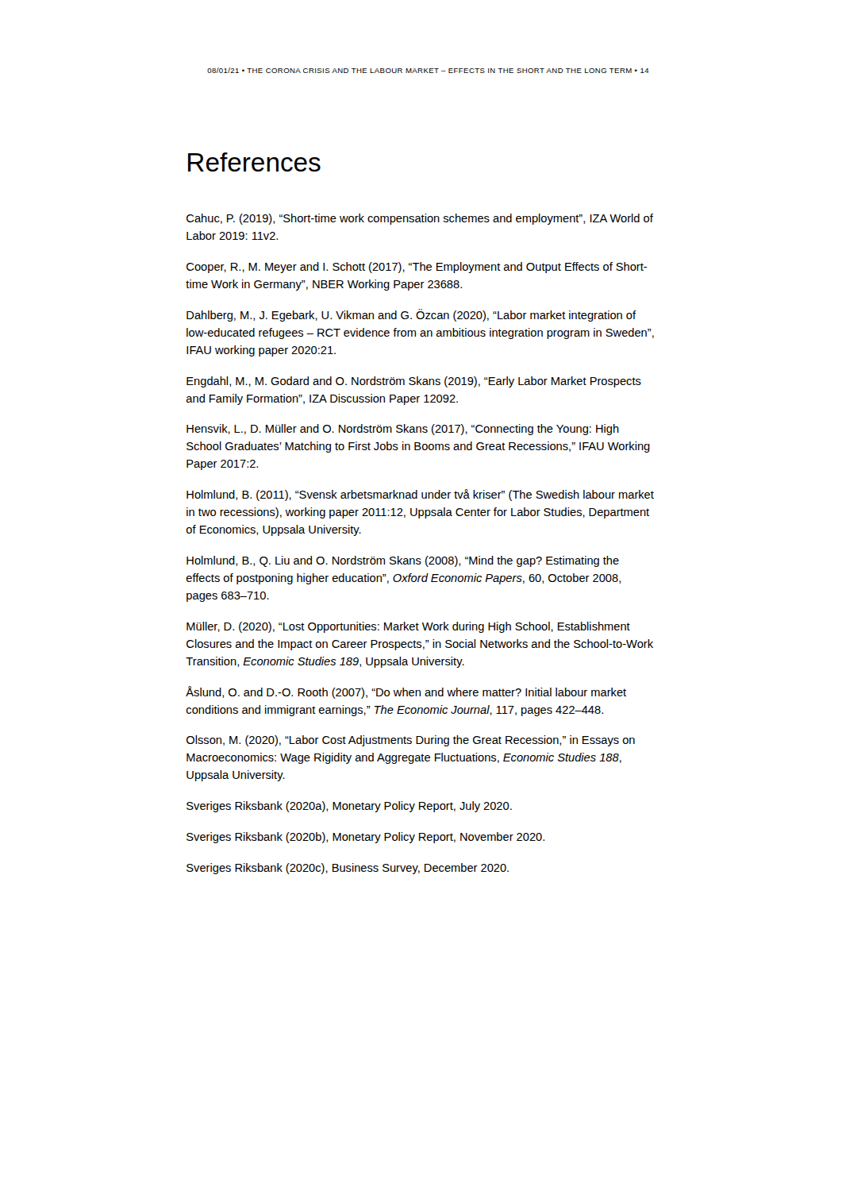08/01/21 • THE CORONA CRISIS AND THE LABOUR MARKET – EFFECTS IN THE SHORT AND THE LONG TERM • 14
References
Cahuc, P. (2019), “Short-time work compensation schemes and employment”, IZA World of Labor 2019: 11v2.
Cooper, R., M. Meyer and I. Schott (2017), “The Employment and Output Effects of Short-time Work in Germany”, NBER Working Paper 23688.
Dahlberg, M., J. Egebark, U. Vikman and G. Özcan (2020), “Labor market integration of low-educated refugees – RCT evidence from an ambitious integration program in Sweden”, IFAU working paper 2020:21.
Engdahl, M., M. Godard and O. Nordström Skans (2019), “Early Labor Market Prospects and Family Formation”, IZA Discussion Paper 12092.
Hensvik, L., D. Müller and O. Nordström Skans (2017), “Connecting the Young: High School Graduates’ Matching to First Jobs in Booms and Great Recessions,” IFAU Working Paper 2017:2.
Holmlund, B. (2011), “Svensk arbetsmarknad under två kriser” (The Swedish labour market in two recessions), working paper 2011:12, Uppsala Center for Labor Studies, Department of Economics, Uppsala University.
Holmlund, B., Q. Liu and O. Nordström Skans (2008), “Mind the gap? Estimating the effects of postponing higher education”, Oxford Economic Papers, 60, October 2008, pages 683–710.
Müller, D. (2020), “Lost Opportunities: Market Work during High School, Establishment Closures and the Impact on Career Prospects,” in Social Networks and the School-to-Work Transition, Economic Studies 189, Uppsala University.
Åslund, O. and D.-O. Rooth (2007), “Do when and where matter? Initial labour market conditions and immigrant earnings,” The Economic Journal, 117, pages 422–448.
Olsson, M. (2020), “Labor Cost Adjustments During the Great Recession,” in Essays on Macroeconomics: Wage Rigidity and Aggregate Fluctuations, Economic Studies 188, Uppsala University.
Sveriges Riksbank (2020a), Monetary Policy Report, July 2020.
Sveriges Riksbank (2020b), Monetary Policy Report, November 2020.
Sveriges Riksbank (2020c), Business Survey, December 2020.